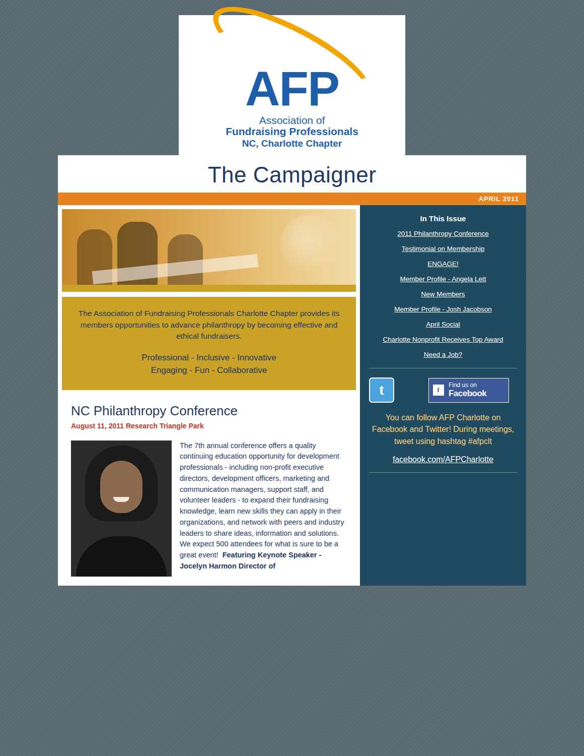AFP
Association of
Fundraising Professionals
NC, Charlotte Chapter
The Campaigner
APRIL 2011
The Association of Fundraising Professionals Charlotte Chapter provides its members opportunities to advance philanthropy by becoming effective and ethical fundraisers.
Professional - Inclusive - Innovative
Engaging - Fun - Collaborative
NC Philanthropy Conference
August 11, 2011 Research Triangle Park
The 7th annual conference offers a quality continuing education opportunity for development professionals - including non-profit executive directors, development officers, marketing and communication managers, support staff, and volunteer leaders - to expand their fundraising knowledge, learn new skills they can apply in their organizations, and network with peers and industry leaders to share ideas, information and solutions. We expect 500 attendees for what is sure to be a great event! Featuring Keynote Speaker - Jocelyn Harmon Director of
In This Issue
2011 Philanthropy Conference
Testimonial on Membership
ENGAGE!
Member Profile - Angela Lett
New Members
Member Profile - Josh Jacobson
April Social
Charlotte Nonprofit Receives Top Award
Need a Job?
t
f Find us on
Facebook
You can follow AFP Charlotte on Facebook and Twitter! During meetings, tweet using hashtag #afpclt
facebook.com/AFPCharlotte